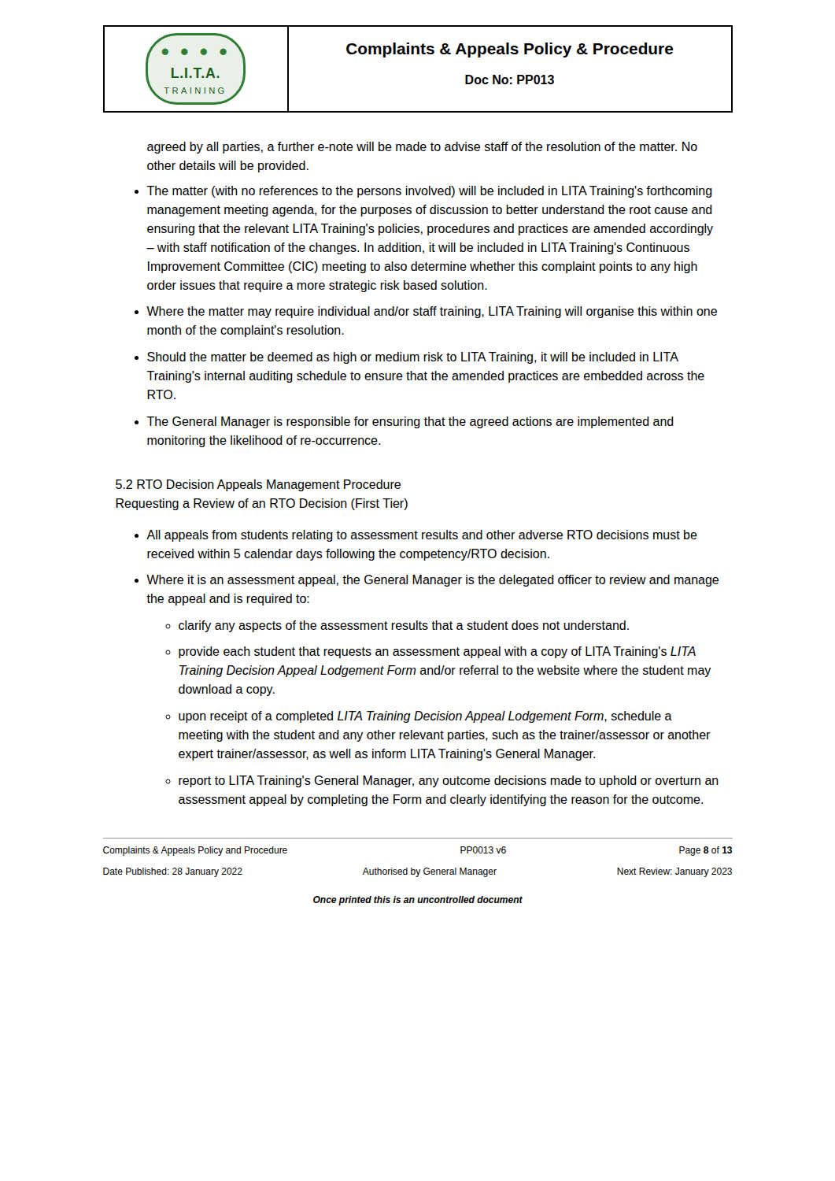● ● ● ●
L.I.T.A.
TRAINING
Complaints & Appeals Policy & Procedure
Doc No: PP013
agreed by all parties, a further e-note will be made to advise staff of the resolution of the matter. No other details will be provided.
The matter (with no references to the persons involved) will be included in LITA Training's forthcoming management meeting agenda, for the purposes of discussion to better understand the root cause and ensuring that the relevant LITA Training's policies, procedures and practices are amended accordingly – with staff notification of the changes. In addition, it will be included in LITA Training's Continuous Improvement Committee (CIC) meeting to also determine whether this complaint points to any high order issues that require a more strategic risk based solution.
Where the matter may require individual and/or staff training, LITA Training will organise this within one month of the complaint's resolution.
Should the matter be deemed as high or medium risk to LITA Training, it will be included in LITA Training's internal auditing schedule to ensure that the amended practices are embedded across the RTO.
The General Manager is responsible for ensuring that the agreed actions are implemented and monitoring the likelihood of re-occurrence.
5.2 RTO Decision Appeals Management Procedure
Requesting a Review of an RTO Decision (First Tier)
All appeals from students relating to assessment results and other adverse RTO decisions must be received within 5 calendar days following the competency/RTO decision.
Where it is an assessment appeal, the General Manager is the delegated officer to review and manage the appeal and is required to:
clarify any aspects of the assessment results that a student does not understand.
provide each student that requests an assessment appeal with a copy of LITA Training's LITA Training Decision Appeal Lodgement Form and/or referral to the website where the student may download a copy.
upon receipt of a completed LITA Training Decision Appeal Lodgement Form, schedule a meeting with the student and any other relevant parties, such as the trainer/assessor or another expert trainer/assessor, as well as inform LITA Training's General Manager.
report to LITA Training's General Manager, any outcome decisions made to uphold or overturn an assessment appeal by completing the Form and clearly identifying the reason for the outcome.
Complaints & Appeals Policy and Procedure PP0013 v6 Page 8 of 13
Date Published: 28 January 2022 Authorised by General Manager Next Review: January 2023
Once printed this is an uncontrolled document